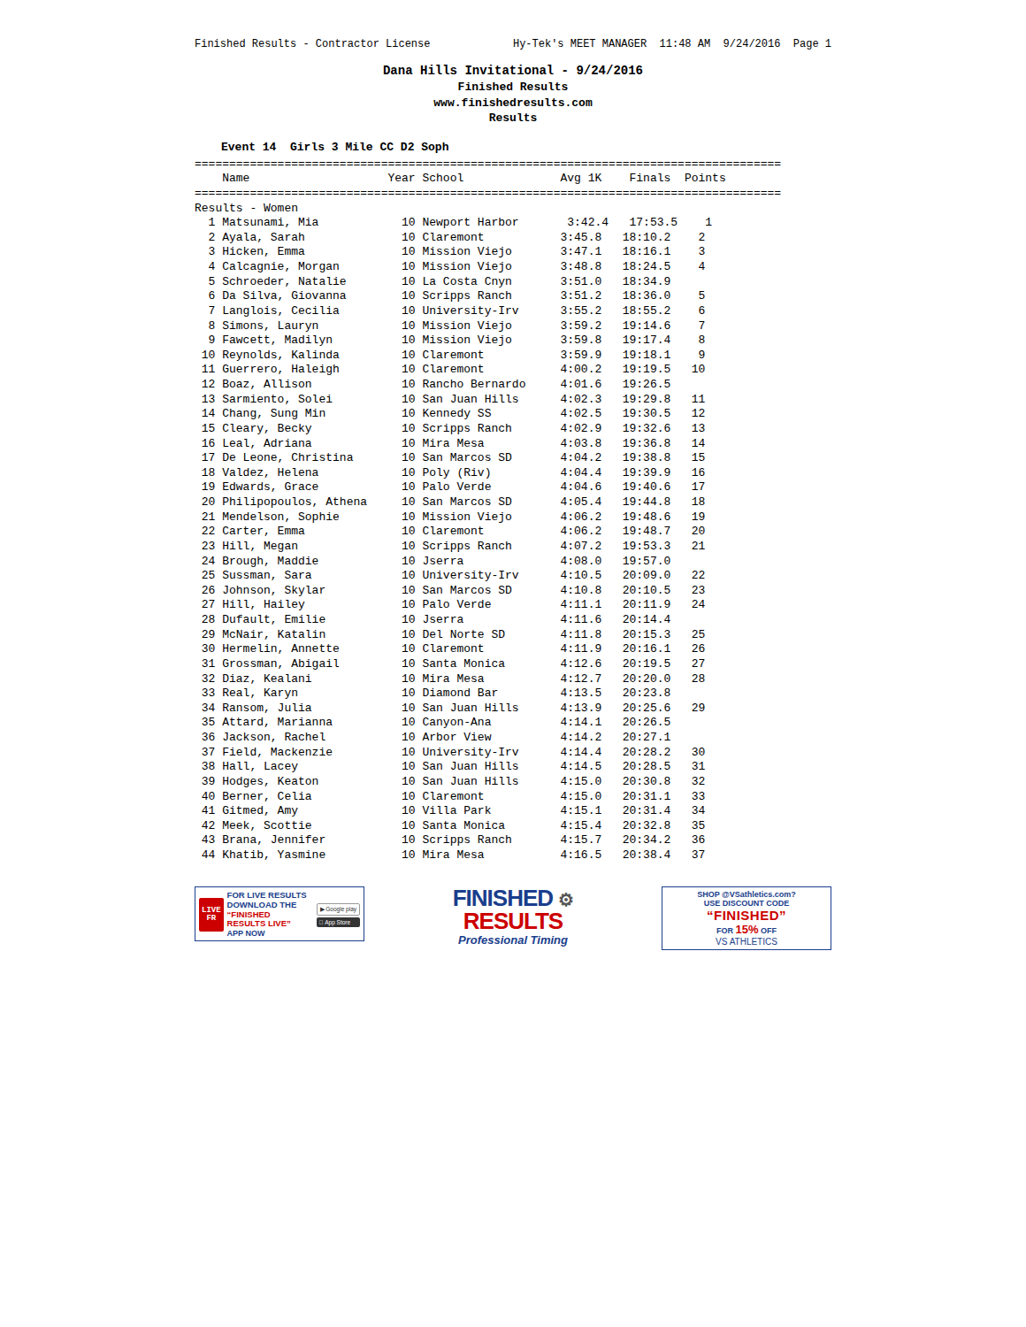Finished Results - Contractor License
Hy-Tek's MEET MANAGER 11:48 AM 9/24/2016 Page 1
Dana Hills Invitational - 9/24/2016
Finished Results
www.finishedresults.com
Results
Event 14 Girls 3 Mile CC D2 Soph
=====================================================================================
    Name                    Year School              Avg 1K    Finals  Points
=====================================================================================
Results - Women
  1 Matsunami, Mia            10 Newport Harbor       3:42.4   17:53.5    1
  2 Ayala, Sarah              10 Claremont           3:45.8   18:10.2    2
  3 Hicken, Emma              10 Mission Viejo       3:47.1   18:16.1    3
  4 Calcagnie, Morgan         10 Mission Viejo       3:48.8   18:24.5    4
  5 Schroeder, Natalie        10 La Costa Cnyn       3:51.0   18:34.9
  6 Da Silva, Giovanna        10 Scripps Ranch       3:51.2   18:36.0    5
  7 Langlois, Cecilia         10 University-Irv      3:55.2   18:55.2    6
  8 Simons, Lauryn            10 Mission Viejo       3:59.2   19:14.6    7
  9 Fawcett, Madilyn          10 Mission Viejo       3:59.8   19:17.4    8
 10 Reynolds, Kalinda         10 Claremont           3:59.9   19:18.1    9
 11 Guerrero, Haleigh         10 Claremont           4:00.2   19:19.5   10
 12 Boaz, Allison             10 Rancho Bernardo     4:01.6   19:26.5
 13 Sarmiento, Solei          10 San Juan Hills      4:02.3   19:29.8   11
 14 Chang, Sung Min           10 Kennedy SS          4:02.5   19:30.5   12
 15 Cleary, Becky             10 Scripps Ranch       4:02.9   19:32.6   13
 16 Leal, Adriana             10 Mira Mesa           4:03.8   19:36.8   14
 17 De Leone, Christina       10 San Marcos SD       4:04.2   19:38.8   15
 18 Valdez, Helena            10 Poly (Riv)          4:04.4   19:39.9   16
 19 Edwards, Grace            10 Palo Verde          4:04.6   19:40.6   17
 20 Philipopoulos, Athena     10 San Marcos SD       4:05.4   19:44.8   18
 21 Mendelson, Sophie         10 Mission Viejo       4:06.2   19:48.6   19
 22 Carter, Emma              10 Claremont           4:06.2   19:48.7   20
 23 Hill, Megan               10 Scripps Ranch       4:07.2   19:53.3   21
 24 Brough, Maddie            10 Jserra              4:08.0   19:57.0
 25 Sussman, Sara             10 University-Irv      4:10.5   20:09.0   22
 26 Johnson, Skylar           10 San Marcos SD       4:10.8   20:10.5   23
 27 Hill, Hailey              10 Palo Verde          4:11.1   20:11.9   24
 28 Dufault, Emilie           10 Jserra              4:11.6   20:14.4
 29 McNair, Katalin           10 Del Norte SD        4:11.8   20:15.3   25
 30 Hermelin, Annette         10 Claremont           4:11.9   20:16.1   26
 31 Grossman, Abigail         10 Santa Monica        4:12.6   20:19.5   27
 32 Diaz, Kealani             10 Mira Mesa           4:12.7   20:20.0   28
 33 Real, Karyn               10 Diamond Bar         4:13.5   20:23.8
 34 Ransom, Julia             10 San Juan Hills      4:13.9   20:25.6   29
 35 Attard, Marianna          10 Canyon-Ana          4:14.1   20:26.5
 36 Jackson, Rachel           10 Arbor View          4:14.2   20:27.1
 37 Field, Mackenzie          10 University-Irv      4:14.4   20:28.2   30
 38 Hall, Lacey               10 San Juan Hills      4:14.5   20:28.5   31
 39 Hodges, Keaton            10 San Juan Hills      4:15.0   20:30.8   32
 40 Berner, Celia             10 Claremont           4:15.0   20:31.1   33
 41 Gitmed, Amy               10 Villa Park          4:15.1   20:31.4   34
 42 Meek, Scottie             10 Santa Monica        4:15.4   20:32.8   35
 43 Brana, Jennifer           10 Scripps Ranch       4:15.7   20:34.2   36
 44 Khatib, Yasmine           10 Mira Mesa           4:16.5   20:38.4   37
LIVE
FR
FOR LIVE RESULTS
DOWNLOAD THE
“FINISHED RESULTS LIVE”
APP NOW
▶ Google play
 App Store
FINISHED ⚙
RESULTS
Professional Timing
SHOP @VSathletics.com?
USE DISCOUNT CODE
“FINISHED”
FOR 15% OFF
VS ATHLETICS